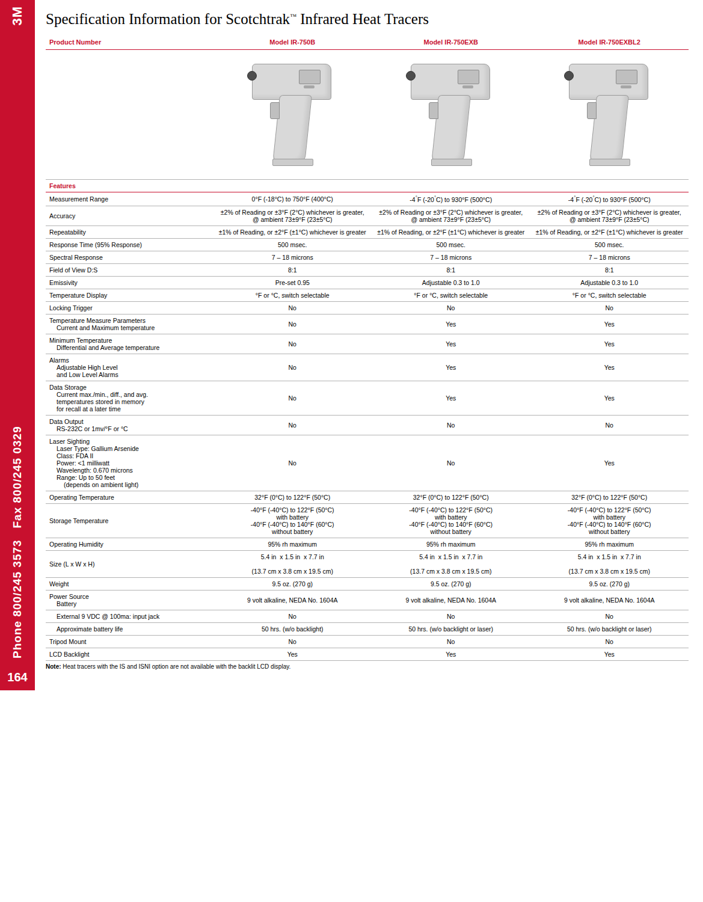3M
Phone 800/245 3573 Fax 800/245 0329
164
Specification Information for Scotchtrak™ Infrared Heat Tracers
| Product Number | Model IR-750B | Model IR-750EXB | Model IR-750EXBL2 |
| --- | --- | --- | --- |
| Features |
| Measurement Range | 0°F (-18°C) to 750°F (400°C) | -4 ° F (-20 ° C) to 930°F (500°C) | -4 ° F (-20 ° C) to 930°F (500°C) |
| Accuracy | ±2% of Reading or ±3°F (2°C) whichever is greater, @ ambient 73±9°F (23±5°C) | ±2% of Reading or ±3°F (2°C) whichever is greater, @ ambient 73±9°F (23±5°C) | ±2% of Reading or ±3°F (2°C) whichever is greater, @ ambient 73±9°F (23±5°C) |
| Repeatability | ±1% of Reading, or ±2°F (±1°C) whichever is greater | ±1% of Reading, or ±2°F (±1°C) whichever is greater | ±1% of Reading, or ±2°F (±1°C) whichever is greater |
| Response Time (95% Response) | 500 msec. | 500 msec. | 500 msec. |
| Spectral Response | 7 – 18 microns | 7 – 18 microns | 7 – 18 microns |
| Field of View D:S | 8:1 | 8:1 | 8:1 |
| Emissivity | Pre-set 0.95 | Adjustable 0.3 to 1.0 | Adjustable 0.3 to 1.0 |
| Temperature Display | °F or °C, switch selectable | °F or °C, switch selectable | °F or °C, switch selectable |
| Locking Trigger | No | No | No |
| Temperature Measure Parameters Current and Maximum temperature | No | Yes | Yes |
| Minimum Temperature Differential and Average temperature | No | Yes | Yes |
| Alarms Adjustable High Level and Low Level Alarms | No | Yes | Yes |
| Data Storage Current max./min., diff., and avg. temperatures stored in memory for recall at a later time | No | Yes | Yes |
| Data Output RS-232C or 1mv/°F or °C | No | No | No |
| Laser Sighting Laser Type: Gallium Arsenide Class: FDA II Power: <1 milliwatt Wavelength: 0.670 microns Range: Up to 50 feet (depends on ambient light) | No | No | Yes |
| Operating Temperature | 32°F (0°C) to 122°F (50°C) | 32°F (0°C) to 122°F (50°C) | 32°F (0°C) to 122°F (50°C) |
| Storage Temperature | -40°F (-40°C) to 122°F (50°C) with battery -40°F (-40°C) to 140°F (60°C) without battery | -40°F (-40°C) to 122°F (50°C) with battery -40°F (-40°C) to 140°F (60°C) without battery | -40°F (-40°C) to 122°F (50°C) with battery -40°F (-40°C) to 140°F (60°C) without battery |
| Operating Humidity | 95% rh maximum | 95% rh maximum | 95% rh maximum |
| Size (L x W x H) | 5.4 in x 1.5 in x 7.7 in (13.7 cm x 3.8 cm x 19.5 cm) | 5.4 in x 1.5 in x 7.7 in (13.7 cm x 3.8 cm x 19.5 cm) | 5.4 in x 1.5 in x 7.7 in (13.7 cm x 3.8 cm x 19.5 cm) |
| Weight | 9.5 oz. (270 g) | 9.5 oz. (270 g) | 9.5 oz. (270 g) |
| Power Source Battery | 9 volt alkaline, NEDA No. 1604A | 9 volt alkaline, NEDA No. 1604A | 9 volt alkaline, NEDA No. 1604A |
| External 9 VDC @ 100ma: input jack | No | No | No |
| Approximate battery life | 50 hrs. (w/o backlight) | 50 hrs. (w/o backlight or laser) | 50 hrs. (w/o backlight or laser) |
| Tripod Mount | No | No | No |
| LCD Backlight | Yes | Yes | Yes |
Note: Heat tracers with the IS and ISNI option are not available with the backlit LCD display.